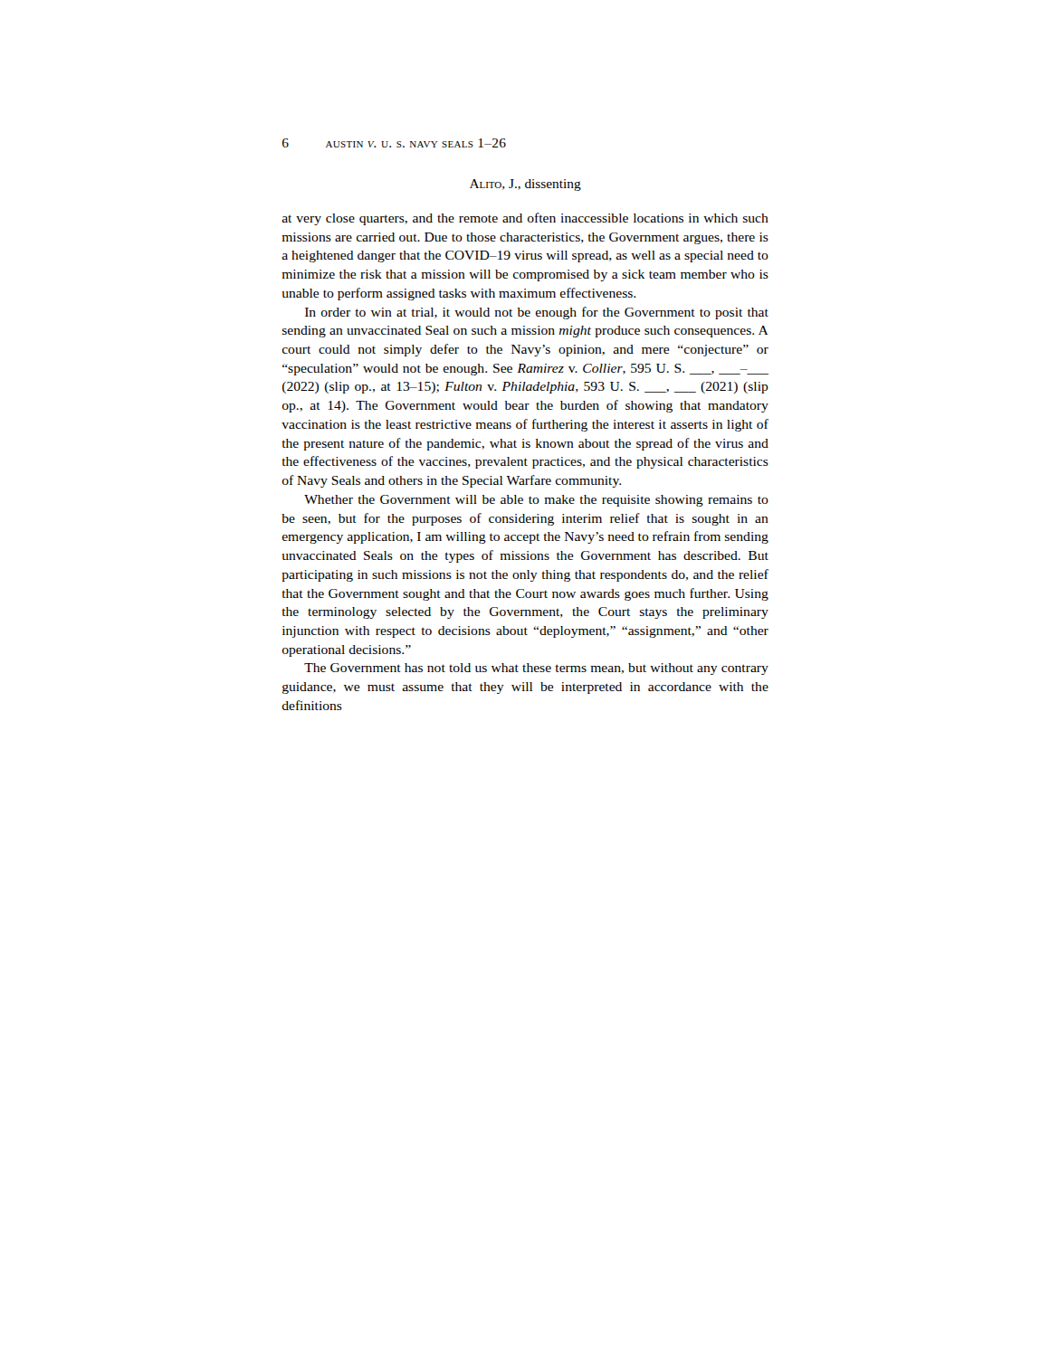6 AUSTIN v. U. S. NAVY SEALS 1–26
Alito, J., dissenting
at very close quarters, and the remote and often inaccessible locations in which such missions are carried out. Due to those characteristics, the Government argues, there is a heightened danger that the COVID–19 virus will spread, as well as a special need to minimize the risk that a mission will be compromised by a sick team member who is unable to perform assigned tasks with maximum effectiveness.
In order to win at trial, it would not be enough for the Government to posit that sending an unvaccinated Seal on such a mission might produce such consequences. A court could not simply defer to the Navy’s opinion, and mere “conjecture” or “speculation” would not be enough. See Ramirez v. Collier, 595 U. S. ___, ___–___ (2022) (slip op., at 13–15); Fulton v. Philadelphia, 593 U. S. ___, ___ (2021) (slip op., at 14). The Government would bear the burden of showing that mandatory vaccination is the least restrictive means of furthering the interest it asserts in light of the present nature of the pandemic, what is known about the spread of the virus and the effectiveness of the vaccines, prevalent practices, and the physical characteristics of Navy Seals and others in the Special Warfare community.
Whether the Government will be able to make the requisite showing remains to be seen, but for the purposes of considering interim relief that is sought in an emergency application, I am willing to accept the Navy’s need to refrain from sending unvaccinated Seals on the types of missions the Government has described. But participating in such missions is not the only thing that respondents do, and the relief that the Government sought and that the Court now awards goes much further. Using the terminology selected by the Government, the Court stays the preliminary injunction with respect to decisions about “deployment,” “assignment,” and “other operational decisions.”
The Government has not told us what these terms mean, but without any contrary guidance, we must assume that they will be interpreted in accordance with the definitions